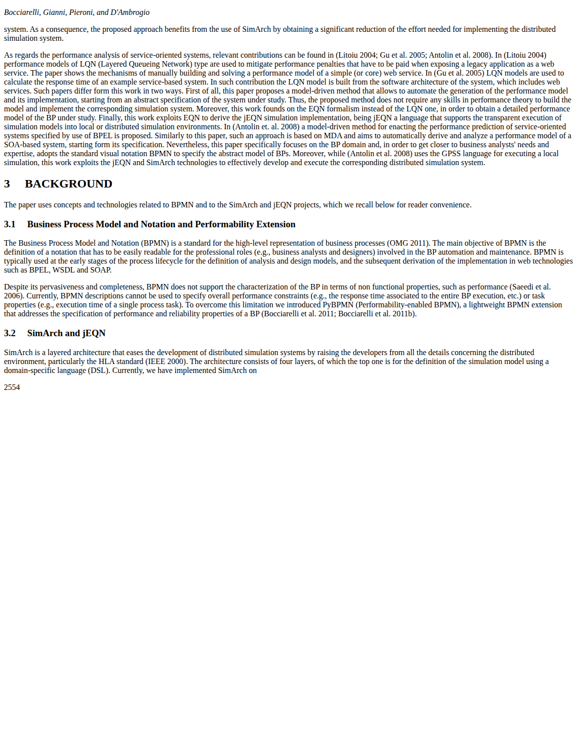Bocciarelli, Gianni, Pieroni, and D'Ambrogio
system. As a consequence, the proposed approach benefits from the use of SimArch by obtaining a significant reduction of the effort needed for implementing the distributed simulation system.
As regards the performance analysis of service-oriented systems, relevant contributions can be found in (Litoiu 2004; Gu et al. 2005; Antolin et al. 2008). In (Litoiu 2004) performance models of LQN (Layered Queueing Network) type are used to mitigate performance penalties that have to be paid when exposing a legacy application as a web service. The paper shows the mechanisms of manually building and solving a performance model of a simple (or core) web service. In (Gu et al. 2005) LQN models are used to calculate the response time of an example service-based system. In such contribution the LQN model is built from the software architecture of the system, which includes web services. Such papers differ form this work in two ways. First of all, this paper proposes a model-driven method that allows to automate the generation of the performance model and its implementation, starting from an abstract specification of the system under study. Thus, the proposed method does not require any skills in performance theory to build the model and implement the corresponding simulation system. Moreover, this work founds on the EQN formalism instead of the LQN one, in order to obtain a detailed performance model of the BP under study. Finally, this work exploits EQN to derive the jEQN simulation implementation, being jEQN a language that supports the transparent execution of simulation models into local or distributed simulation environments. In (Antolin et. al. 2008) a model-driven method for enacting the performance prediction of service-oriented systems specified by use of BPEL is proposed. Similarly to this paper, such an approach is based on MDA and aims to automatically derive and analyze a performance model of a SOA-based system, starting form its specification. Nevertheless, this paper specifically focuses on the BP domain and, in order to get closer to business analysts' needs and expertise, adopts the standard visual notation BPMN to specify the abstract model of BPs. Moreover, while (Antolin et al. 2008) uses the GPSS language for executing a local simulation, this work exploits the jEQN and SimArch technologies to effectively develop and execute the corresponding distributed simulation system.
3 BACKGROUND
The paper uses concepts and technologies related to BPMN and to the SimArch and jEQN projects, which we recall below for reader convenience.
3.1 Business Process Model and Notation and Performability Extension
The Business Process Model and Notation (BPMN) is a standard for the high-level representation of business processes (OMG 2011). The main objective of BPMN is the definition of a notation that has to be easily readable for the professional roles (e.g., business analysts and designers) involved in the BP automation and maintenance. BPMN is typically used at the early stages of the process lifecycle for the definition of analysis and design models, and the subsequent derivation of the implementation in web technologies such as BPEL, WSDL and SOAP.
Despite its pervasiveness and completeness, BPMN does not support the characterization of the BP in terms of non functional properties, such as performance (Saeedi et al. 2006). Currently, BPMN descriptions cannot be used to specify overall performance constraints (e.g., the response time associated to the entire BP execution, etc.) or task properties (e.g., execution time of a single process task). To overcome this limitation we introduced PyBPMN (Performability-enabled BPMN), a lightweight BPMN extension that addresses the specification of performance and reliability properties of a BP (Bocciarelli et al. 2011; Bocciarelli et al. 2011b).
3.2 SimArch and jEQN
SimArch is a layered architecture that eases the development of distributed simulation systems by raising the developers from all the details concerning the distributed environment, particularly the HLA standard (IEEE 2000). The architecture consists of four layers, of which the top one is for the definition of the simulation model using a domain-specific language (DSL). Currently, we have implemented SimArch on
2554